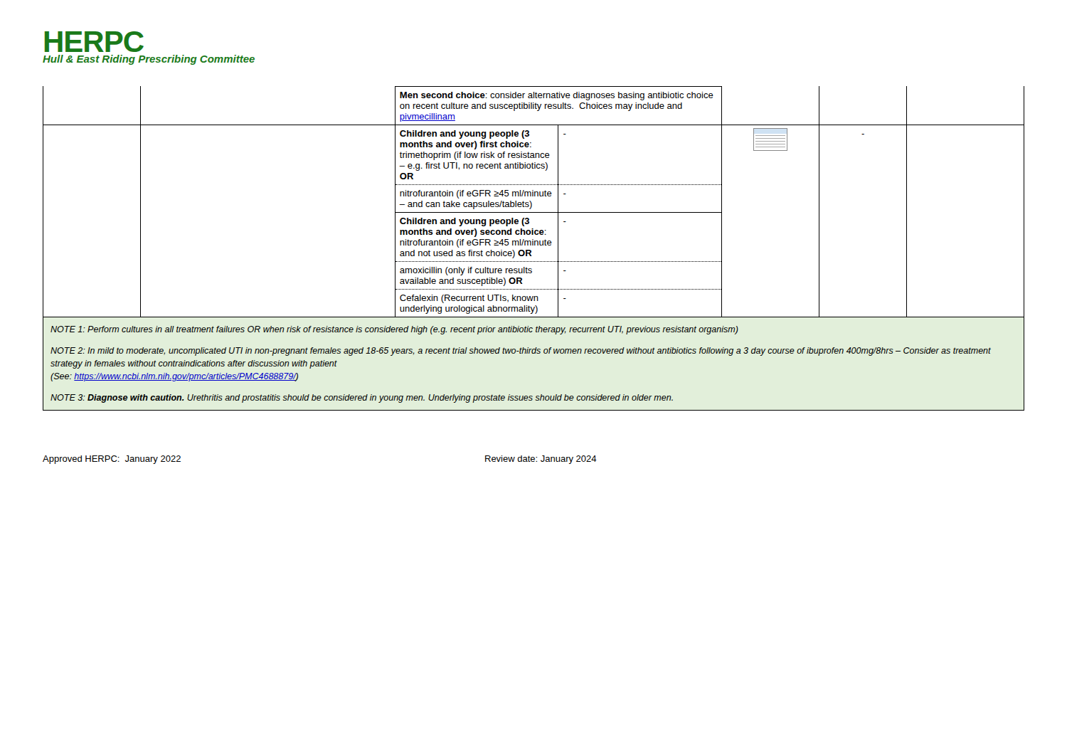HERPC
Hull & East Riding Prescribing Committee
| | | Men second choice : consider alternative diagnoses basing antibiotic choice on recent culture and susceptibility results. Choices may include and pivmecillinam | | | |
| | | Children and young people (3 months and over) first choice : trimethoprim (if low risk of resistance – e.g. first UTI, no recent antibiotics) OR | - | | - | |
| | | nitrofurantoin (if eGFR ≥45 ml/minute – and can take capsules/tablets) | - | |
| | | Children and young people (3 months and over) second choice : nitrofurantoin (if eGFR ≥45 ml/minute and not used as first choice) OR | - | |
| | | amoxicillin (only if culture results available and susceptible) OR | - | |
| | | Cefalexin (Recurrent UTIs, known underlying urological abnormality) | - | |
NOTE 1: Perform cultures in all treatment failures OR when risk of resistance is considered high (e.g. recent prior antibiotic therapy, recurrent UTI, previous resistant organism)
NOTE 2: In mild to moderate, uncomplicated UTI in non-pregnant females aged 18-65 years, a recent trial showed two-thirds of women recovered without antibiotics following a 3 day course of ibuprofen 400mg/8hrs – Consider as treatment strategy in females without contraindications after discussion with patient
(See: https://www.ncbi.nlm.nih.gov/pmc/articles/PMC4688879/)
NOTE 3: Diagnose with caution. Urethritis and prostatitis should be considered in young men. Underlying prostate issues should be considered in older men.
Approved HERPC: January 2022
Review date: January 2024